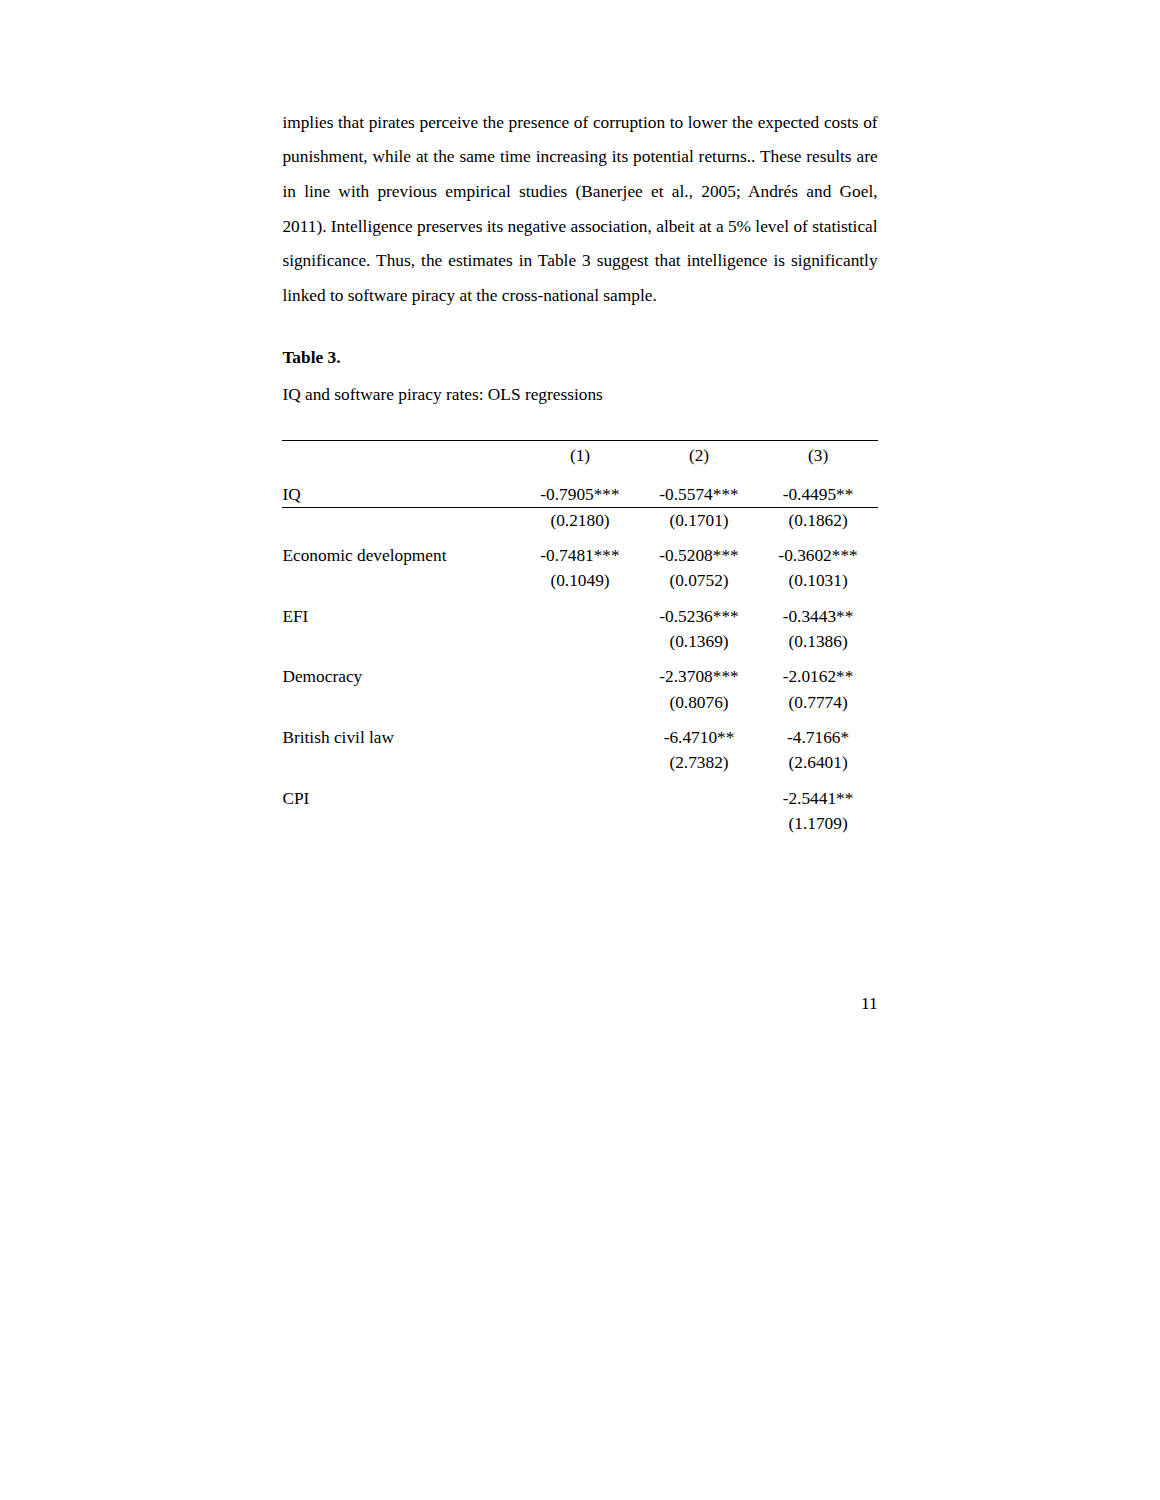implies that pirates perceive the presence of corruption to lower the expected costs of punishment, while at the same time increasing its potential returns.. These results are in line with previous empirical studies (Banerjee et al., 2005; Andrés and Goel, 2011). Intelligence preserves its negative association, albeit at a 5% level of statistical significance. Thus, the estimates in Table 3 suggest that intelligence is significantly linked to software piracy at the cross-national sample.
Table 3.
IQ and software piracy rates: OLS regressions
| | (1) | (2) | (3) |
| --- | --- | --- | --- |
| IQ | -0.7905*** | -0.5574*** | -0.4495** |
| | (0.2180) | (0.1701) | (0.1862) |
| Economic development | -0.7481*** | -0.5208*** | -0.3602*** |
| | (0.1049) | (0.0752) | (0.1031) |
| EFI | | -0.5236*** | -0.3443** |
| | | (0.1369) | (0.1386) |
| Democracy | | -2.3708*** | -2.0162** |
| | | (0.8076) | (0.7774) |
| British civil law | | -6.4710** | -4.7166* |
| | | (2.7382) | (2.6401) |
| CPI | | | -2.5441** |
| | | | (1.1709) |
11